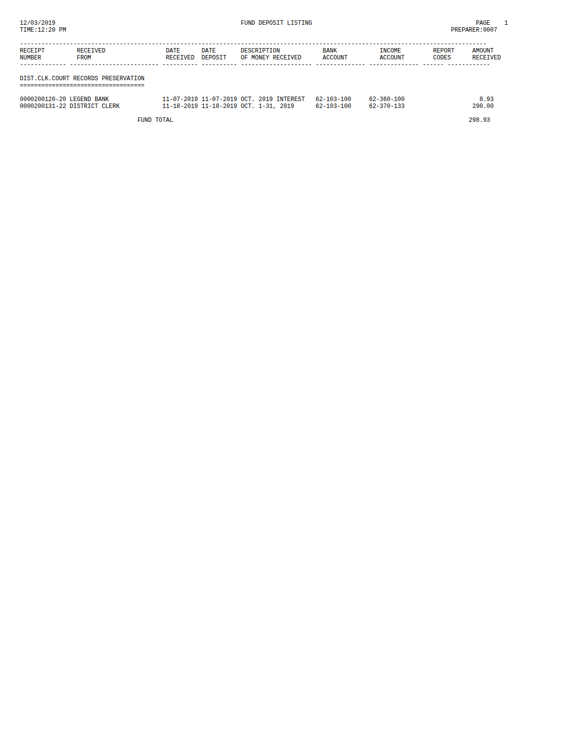12/03/2019                                                    FUND DEPOSIT LISTING                                              PAGE    1
TIME:12:20 PM                                                                                                            PREPARER:0007

-----------------------------------------------------------------------------------------------------------------------------------
RECEIPT         RECEIVED                 DATE      DATE       DESCRIPTION            BANK            INCOME         REPORT     AMOUNT
NUMBER          FROM                     RECEIVED  DEPOSIT    OF MONEY RECEIVED      ACCOUNT         ACCOUNT        CODES      RECEIVED
------------- ------------------------- ---------- ---------- -------------------- -------------- -------------- ------ ------------

DIST.CLK.COURT RECORDS PRESERVATION
===================================

0000200120-20 LEGEND BANK               11-07-2019 11-07-2019 OCT. 2019 INTEREST   62-103-100     62-360-100                     8.93
0000200131-22 DISTRICT CLERK            11-18-2019 11-18-2019 OCT. 1-31, 2019      62-103-100     62-370-133                   290.00

                                 FUND TOTAL                                                                                   298.93